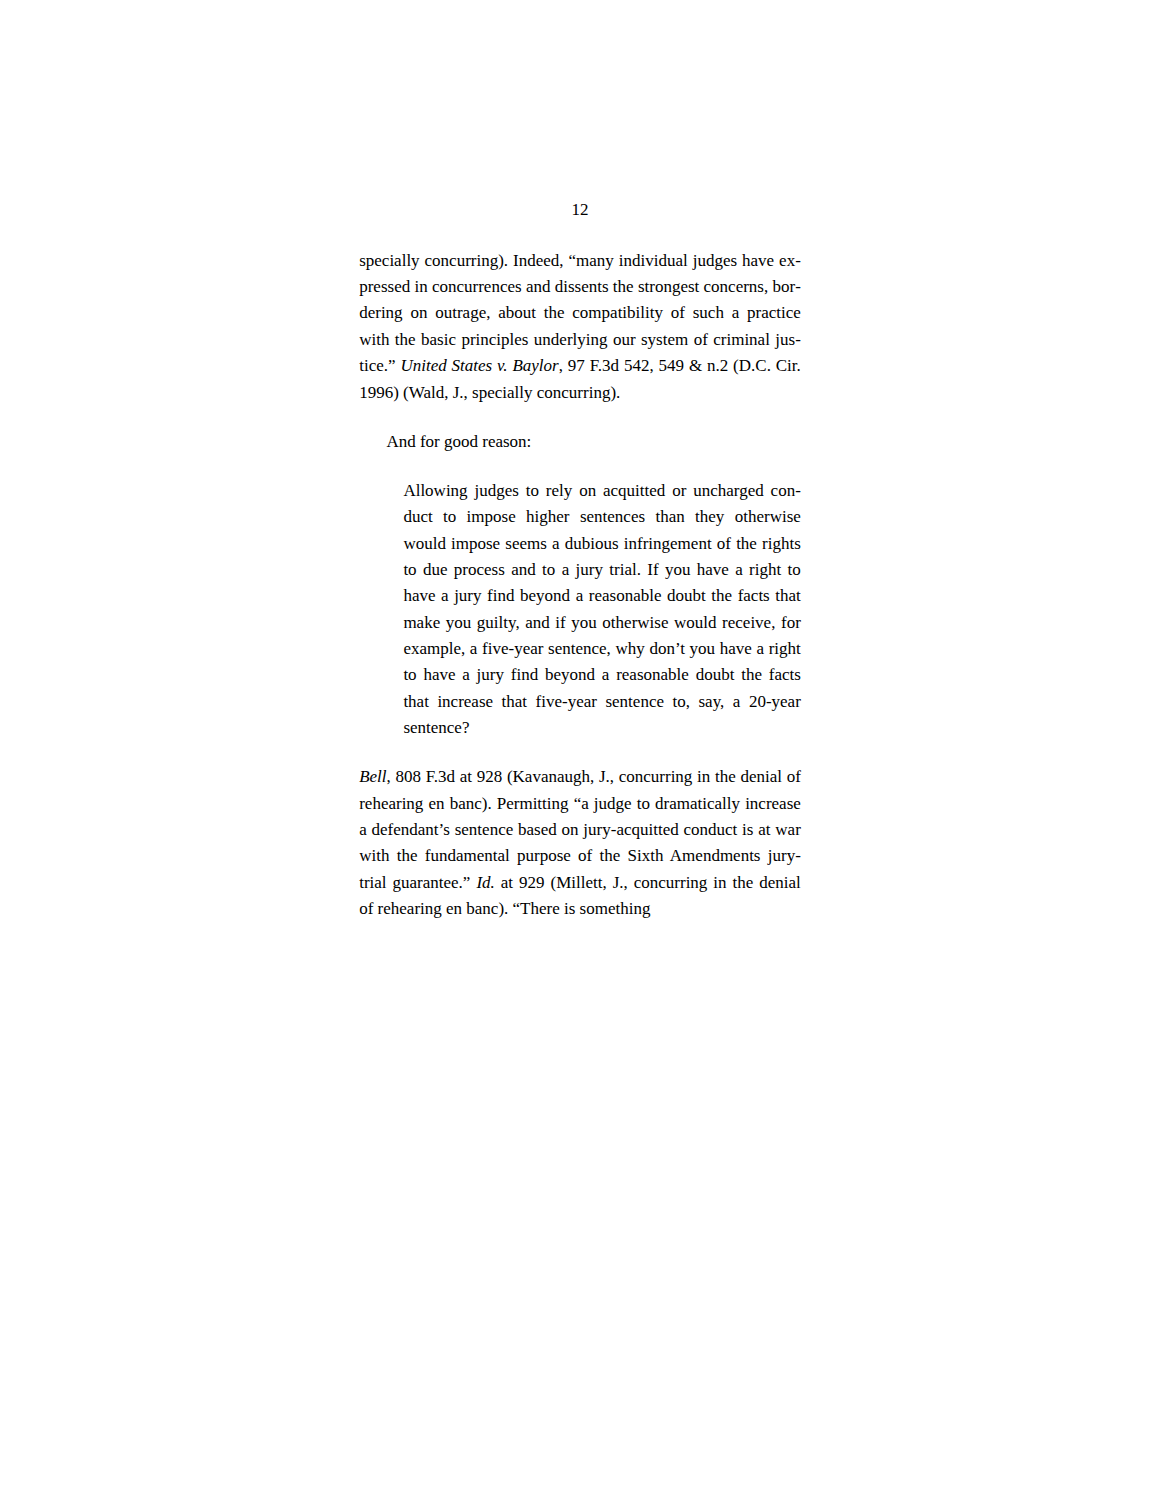12
specially concurring). Indeed, “many individual judges have expressed in concurrences and dissents the strongest concerns, bordering on outrage, about the compatibility of such a practice with the basic principles underlying our system of criminal justice.” United States v. Baylor, 97 F.3d 542, 549 & n.2 (D.C. Cir. 1996) (Wald, J., specially concurring).
And for good reason:
Allowing judges to rely on acquitted or uncharged conduct to impose higher sentences than they otherwise would impose seems a dubious infringement of the rights to due process and to a jury trial. If you have a right to have a jury find beyond a reasonable doubt the facts that make you guilty, and if you otherwise would receive, for example, a five-year sentence, why don’t you have a right to have a jury find beyond a reasonable doubt the facts that increase that five-year sentence to, say, a 20-year sentence?
Bell, 808 F.3d at 928 (Kavanaugh, J., concurring in the denial of rehearing en banc). Permitting “a judge to dramatically increase a defendant’s sentence based on jury-acquitted conduct is at war with the fundamental purpose of the Sixth Amendments jury-trial guarantee.” Id. at 929 (Millett, J., concurring in the denial of rehearing en banc). “There is something